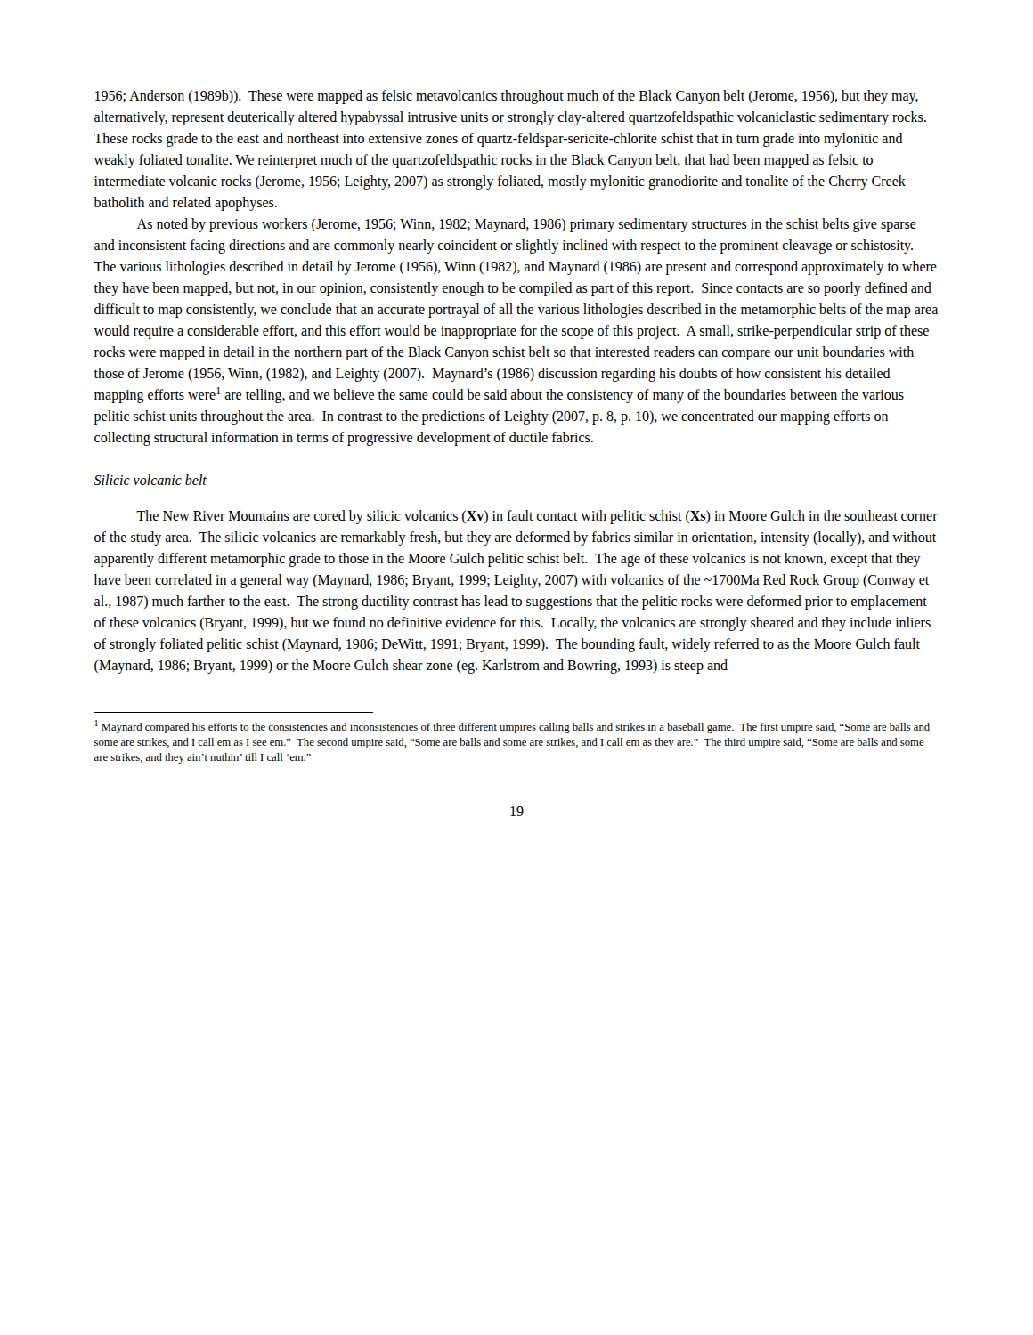1956; Anderson (1989b)). These were mapped as felsic metavolcanics throughout much of the Black Canyon belt (Jerome, 1956), but they may, alternatively, represent deuterically altered hypabyssal intrusive units or strongly clay-altered quartzofeldspathic volcaniclastic sedimentary rocks. These rocks grade to the east and northeast into extensive zones of quartz-feldspar-sericite-chlorite schist that in turn grade into mylonitic and weakly foliated tonalite. We reinterpret much of the quartzofeldspathic rocks in the Black Canyon belt, that had been mapped as felsic to intermediate volcanic rocks (Jerome, 1956; Leighty, 2007) as strongly foliated, mostly mylonitic granodiorite and tonalite of the Cherry Creek batholith and related apophyses.
As noted by previous workers (Jerome, 1956; Winn, 1982; Maynard, 1986) primary sedimentary structures in the schist belts give sparse and inconsistent facing directions and are commonly nearly coincident or slightly inclined with respect to the prominent cleavage or schistosity. The various lithologies described in detail by Jerome (1956), Winn (1982), and Maynard (1986) are present and correspond approximately to where they have been mapped, but not, in our opinion, consistently enough to be compiled as part of this report. Since contacts are so poorly defined and difficult to map consistently, we conclude that an accurate portrayal of all the various lithologies described in the metamorphic belts of the map area would require a considerable effort, and this effort would be inappropriate for the scope of this project. A small, strike-perpendicular strip of these rocks were mapped in detail in the northern part of the Black Canyon schist belt so that interested readers can compare our unit boundaries with those of Jerome (1956, Winn, (1982), and Leighty (2007). Maynard’s (1986) discussion regarding his doubts of how consistent his detailed mapping efforts were1 are telling, and we believe the same could be said about the consistency of many of the boundaries between the various pelitic schist units throughout the area. In contrast to the predictions of Leighty (2007, p. 8, p. 10), we concentrated our mapping efforts on collecting structural information in terms of progressive development of ductile fabrics.
Silicic volcanic belt
The New River Mountains are cored by silicic volcanics (Xv) in fault contact with pelitic schist (Xs) in Moore Gulch in the southeast corner of the study area. The silicic volcanics are remarkably fresh, but they are deformed by fabrics similar in orientation, intensity (locally), and without apparently different metamorphic grade to those in the Moore Gulch pelitic schist belt. The age of these volcanics is not known, except that they have been correlated in a general way (Maynard, 1986; Bryant, 1999; Leighty, 2007) with volcanics of the ~1700Ma Red Rock Group (Conway et al., 1987) much farther to the east. The strong ductility contrast has lead to suggestions that the pelitic rocks were deformed prior to emplacement of these volcanics (Bryant, 1999), but we found no definitive evidence for this. Locally, the volcanics are strongly sheared and they include inliers of strongly foliated pelitic schist (Maynard, 1986; DeWitt, 1991; Bryant, 1999). The bounding fault, widely referred to as the Moore Gulch fault (Maynard, 1986; Bryant, 1999) or the Moore Gulch shear zone (eg. Karlstrom and Bowring, 1993) is steep and
1 Maynard compared his efforts to the consistencies and inconsistencies of three different umpires calling balls and strikes in a baseball game. The first umpire said, “Some are balls and some are strikes, and I call em as I see em.” The second umpire said, “Some are balls and some are strikes, and I call em as they are.” The third umpire said, “Some are balls and some are strikes, and they ain’t nuthin’ till I call ‘em.”
19